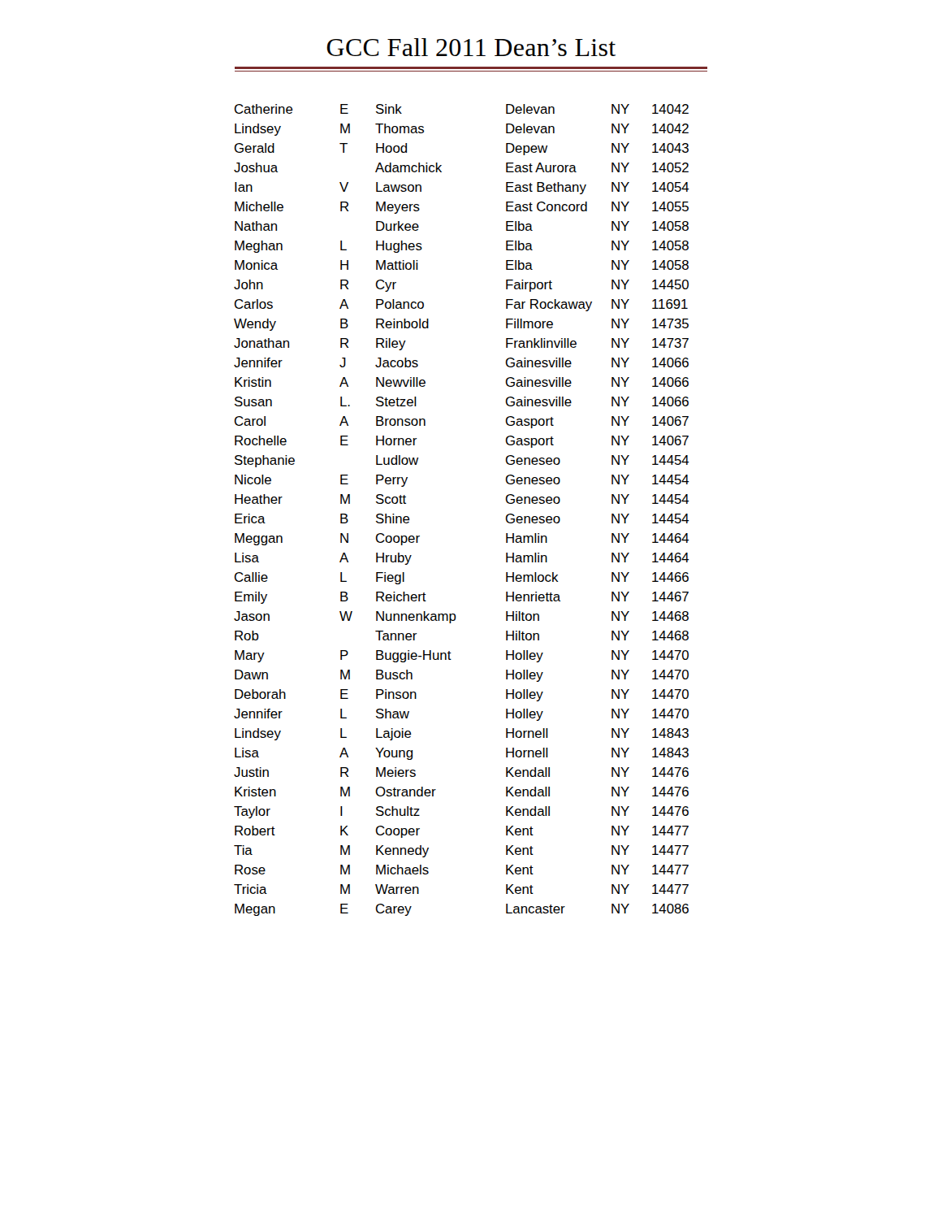GCC Fall 2011 Dean’s List
| Catherine | E | Sink | Delevan | NY | 14042 |
| Lindsey | M | Thomas | Delevan | NY | 14042 |
| Gerald | T | Hood | Depew | NY | 14043 |
| Joshua | | Adamchick | East Aurora | NY | 14052 |
| Ian | V | Lawson | East Bethany | NY | 14054 |
| Michelle | R | Meyers | East Concord | NY | 14055 |
| Nathan | | Durkee | Elba | NY | 14058 |
| Meghan | L | Hughes | Elba | NY | 14058 |
| Monica | H | Mattioli | Elba | NY | 14058 |
| John | R | Cyr | Fairport | NY | 14450 |
| Carlos | A | Polanco | Far Rockaway | NY | 11691 |
| Wendy | B | Reinbold | Fillmore | NY | 14735 |
| Jonathan | R | Riley | Franklinville | NY | 14737 |
| Jennifer | J | Jacobs | Gainesville | NY | 14066 |
| Kristin | A | Newville | Gainesville | NY | 14066 |
| Susan | L. | Stetzel | Gainesville | NY | 14066 |
| Carol | A | Bronson | Gasport | NY | 14067 |
| Rochelle | E | Horner | Gasport | NY | 14067 |
| Stephanie | | Ludlow | Geneseo | NY | 14454 |
| Nicole | E | Perry | Geneseo | NY | 14454 |
| Heather | M | Scott | Geneseo | NY | 14454 |
| Erica | B | Shine | Geneseo | NY | 14454 |
| Meggan | N | Cooper | Hamlin | NY | 14464 |
| Lisa | A | Hruby | Hamlin | NY | 14464 |
| Callie | L | Fiegl | Hemlock | NY | 14466 |
| Emily | B | Reichert | Henrietta | NY | 14467 |
| Jason | W | Nunnenkamp | Hilton | NY | 14468 |
| Rob | | Tanner | Hilton | NY | 14468 |
| Mary | P | Buggie-Hunt | Holley | NY | 14470 |
| Dawn | M | Busch | Holley | NY | 14470 |
| Deborah | E | Pinson | Holley | NY | 14470 |
| Jennifer | L | Shaw | Holley | NY | 14470 |
| Lindsey | L | Lajoie | Hornell | NY | 14843 |
| Lisa | A | Young | Hornell | NY | 14843 |
| Justin | R | Meiers | Kendall | NY | 14476 |
| Kristen | M | Ostrander | Kendall | NY | 14476 |
| Taylor | I | Schultz | Kendall | NY | 14476 |
| Robert | K | Cooper | Kent | NY | 14477 |
| Tia | M | Kennedy | Kent | NY | 14477 |
| Rose | M | Michaels | Kent | NY | 14477 |
| Tricia | M | Warren | Kent | NY | 14477 |
| Megan | E | Carey | Lancaster | NY | 14086 |